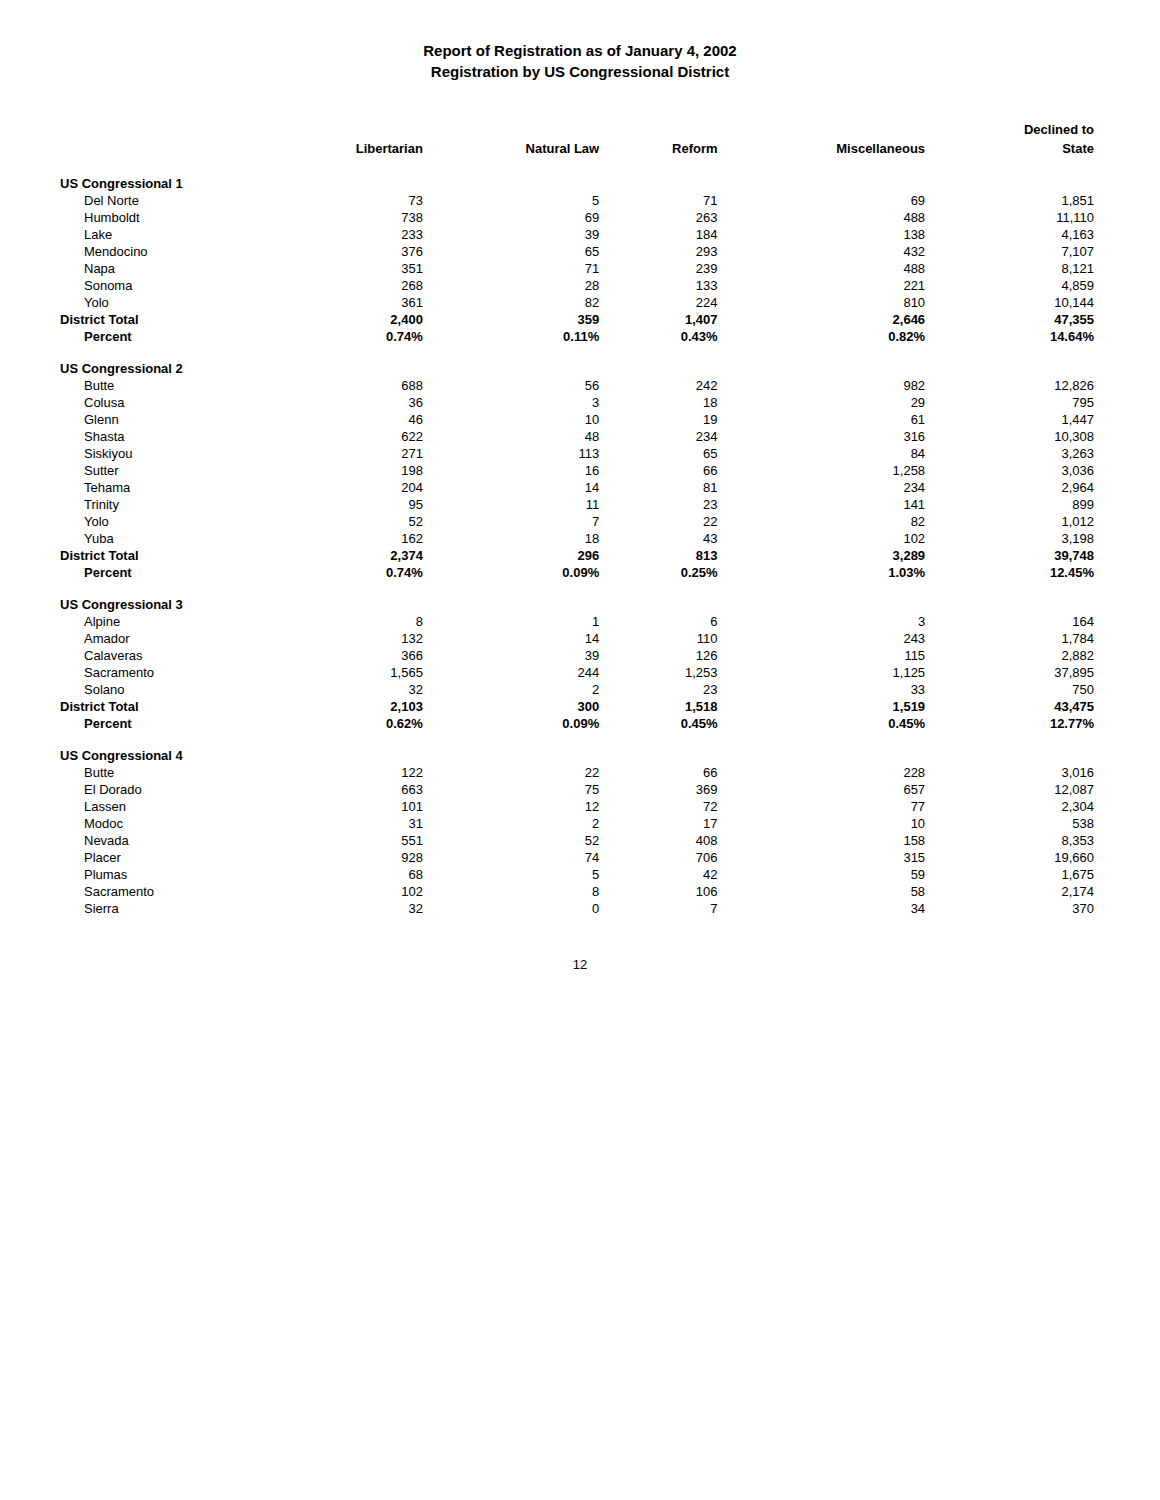Report of Registration as of January 4, 2002
Registration by US Congressional District
| | | | | | Declined to |
| --- | --- | --- | --- | --- | --- |
| | Libertarian | Natural Law | Reform | Miscellaneous | State |
| US Congressional 1 |
| Del Norte | 73 | 5 | 71 | 69 | 1,851 |
| Humboldt | 738 | 69 | 263 | 488 | 11,110 |
| Lake | 233 | 39 | 184 | 138 | 4,163 |
| Mendocino | 376 | 65 | 293 | 432 | 7,107 |
| Napa | 351 | 71 | 239 | 488 | 8,121 |
| Sonoma | 268 | 28 | 133 | 221 | 4,859 |
| Yolo | 361 | 82 | 224 | 810 | 10,144 |
| District Total | 2,400 | 359 | 1,407 | 2,646 | 47,355 |
| Percent | 0.74% | 0.11% | 0.43% | 0.82% | 14.64% |
| US Congressional 2 |
| Butte | 688 | 56 | 242 | 982 | 12,826 |
| Colusa | 36 | 3 | 18 | 29 | 795 |
| Glenn | 46 | 10 | 19 | 61 | 1,447 |
| Shasta | 622 | 48 | 234 | 316 | 10,308 |
| Siskiyou | 271 | 113 | 65 | 84 | 3,263 |
| Sutter | 198 | 16 | 66 | 1,258 | 3,036 |
| Tehama | 204 | 14 | 81 | 234 | 2,964 |
| Trinity | 95 | 11 | 23 | 141 | 899 |
| Yolo | 52 | 7 | 22 | 82 | 1,012 |
| Yuba | 162 | 18 | 43 | 102 | 3,198 |
| District Total | 2,374 | 296 | 813 | 3,289 | 39,748 |
| Percent | 0.74% | 0.09% | 0.25% | 1.03% | 12.45% |
| US Congressional 3 |
| Alpine | 8 | 1 | 6 | 3 | 164 |
| Amador | 132 | 14 | 110 | 243 | 1,784 |
| Calaveras | 366 | 39 | 126 | 115 | 2,882 |
| Sacramento | 1,565 | 244 | 1,253 | 1,125 | 37,895 |
| Solano | 32 | 2 | 23 | 33 | 750 |
| District Total | 2,103 | 300 | 1,518 | 1,519 | 43,475 |
| Percent | 0.62% | 0.09% | 0.45% | 0.45% | 12.77% |
| US Congressional 4 |
| Butte | 122 | 22 | 66 | 228 | 3,016 |
| El Dorado | 663 | 75 | 369 | 657 | 12,087 |
| Lassen | 101 | 12 | 72 | 77 | 2,304 |
| Modoc | 31 | 2 | 17 | 10 | 538 |
| Nevada | 551 | 52 | 408 | 158 | 8,353 |
| Placer | 928 | 74 | 706 | 315 | 19,660 |
| Plumas | 68 | 5 | 42 | 59 | 1,675 |
| Sacramento | 102 | 8 | 106 | 58 | 2,174 |
| Sierra | 32 | 0 | 7 | 34 | 370 |
12